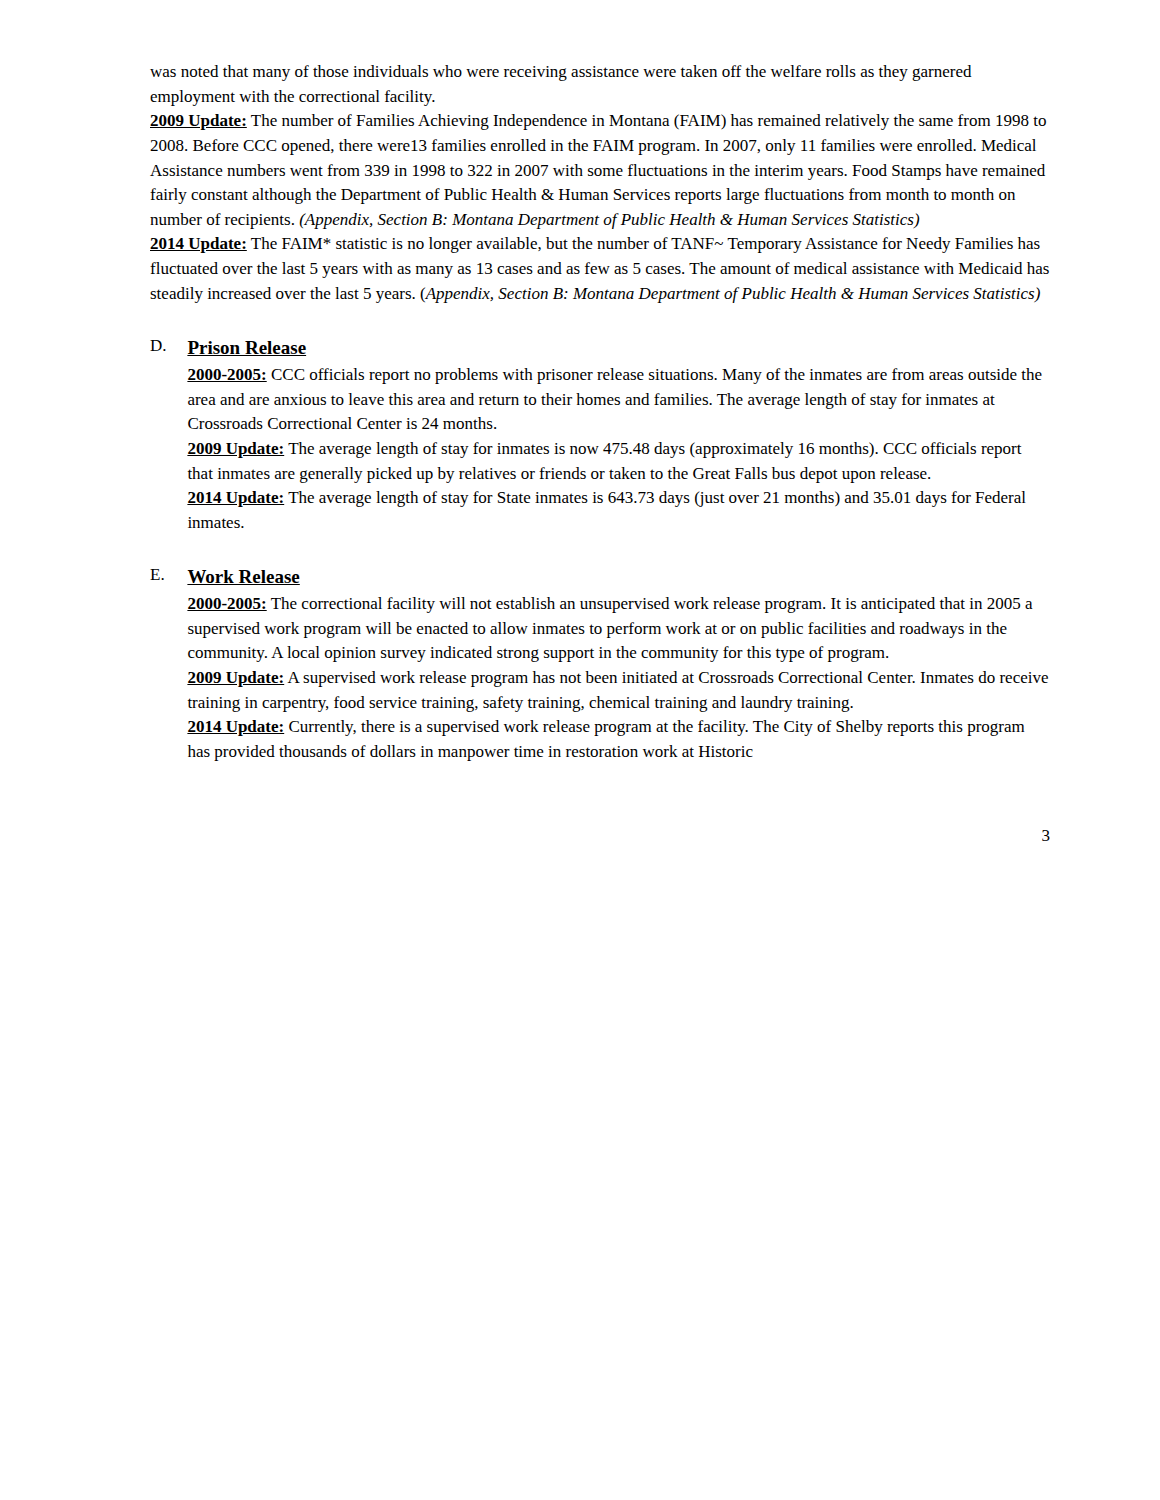was noted that many of those individuals who were receiving assistance were taken off the welfare rolls as they garnered employment with the correctional facility.
2009 Update: The number of Families Achieving Independence in Montana (FAIM) has remained relatively the same from 1998 to 2008. Before CCC opened, there were13 families enrolled in the FAIM program. In 2007, only 11 families were enrolled. Medical Assistance numbers went from 339 in 1998 to 322 in 2007 with some fluctuations in the interim years. Food Stamps have remained fairly constant although the Department of Public Health & Human Services reports large fluctuations from month to month on number of recipients. (Appendix, Section B: Montana Department of Public Health & Human Services Statistics)
2014 Update: The FAIM* statistic is no longer available, but the number of TANF~ Temporary Assistance for Needy Families has fluctuated over the last 5 years with as many as 13 cases and as few as 5 cases. The amount of medical assistance with Medicaid has steadily increased over the last 5 years. (Appendix, Section B: Montana Department of Public Health & Human Services Statistics)
D.
Prison Release
2000-2005: CCC officials report no problems with prisoner release situations. Many of the inmates are from areas outside the area and are anxious to leave this area and return to their homes and families. The average length of stay for inmates at Crossroads Correctional Center is 24 months.
2009 Update: The average length of stay for inmates is now 475.48 days (approximately 16 months). CCC officials report that inmates are generally picked up by relatives or friends or taken to the Great Falls bus depot upon release.
2014 Update: The average length of stay for State inmates is 643.73 days (just over 21 months) and 35.01 days for Federal inmates.
E.
Work Release
2000-2005: The correctional facility will not establish an unsupervised work release program. It is anticipated that in 2005 a supervised work program will be enacted to allow inmates to perform work at or on public facilities and roadways in the community. A local opinion survey indicated strong support in the community for this type of program.
2009 Update: A supervised work release program has not been initiated at Crossroads Correctional Center. Inmates do receive training in carpentry, food service training, safety training, chemical training and laundry training.
2014 Update: Currently, there is a supervised work release program at the facility. The City of Shelby reports this program has provided thousands of dollars in manpower time in restoration work at Historic
3